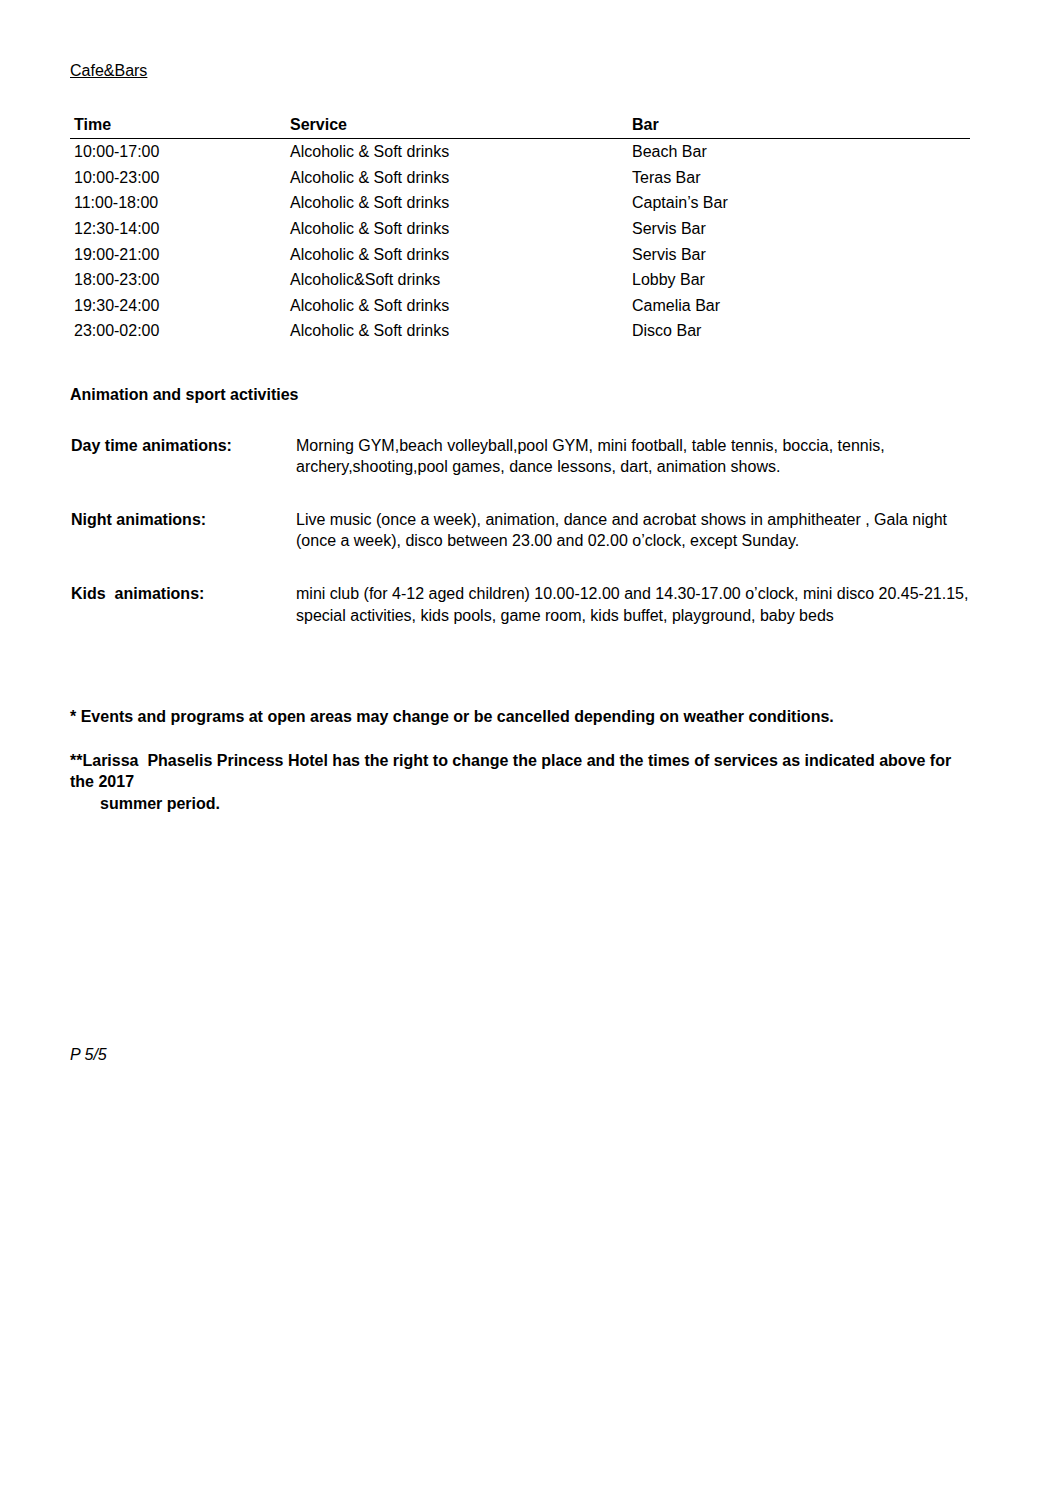Cafe&Bars
| Time | Service | Bar |
| --- | --- | --- |
| 10:00-17:00 | Alcoholic & Soft drinks | Beach Bar |
| 10:00-23:00 | Alcoholic & Soft drinks | Teras Bar |
| 11:00-18:00 | Alcoholic & Soft drinks | Captain’s Bar |
| 12:30-14:00 | Alcoholic & Soft drinks | Servis Bar |
| 19:00-21:00 | Alcoholic & Soft drinks | Servis Bar |
| 18:00-23:00 | Alcoholic&Soft drinks | Lobby Bar |
| 19:30-24:00 | Alcoholic & Soft drinks | Camelia Bar |
| 23:00-02:00 | Alcoholic & Soft drinks | Disco Bar |
Animation and sport activities
| Day time animations: | Morning GYM,beach volleyball,pool GYM, mini football, table tennis, boccia, tennis, archery,shooting,pool games, dance lessons, dart, animation shows. |
| Night animations: | Live music (once a week), animation, dance and acrobat shows in amphitheater , Gala night (once a week), disco between 23.00 and 02.00 o’clock, except Sunday. |
| Kids animations: | mini club (for 4-12 aged children) 10.00-12.00 and 14.30-17.00 o’clock, mini disco 20.45-21.15, special activities, kids pools, game room, kids buffet, playground, baby beds |
* Events and programs at open areas may change or be cancelled depending on weather conditions.
**Larissa Phaselis Princess Hotel has the right to change the place and the times of services as indicated above for the 2017
summer period.
P 5/5